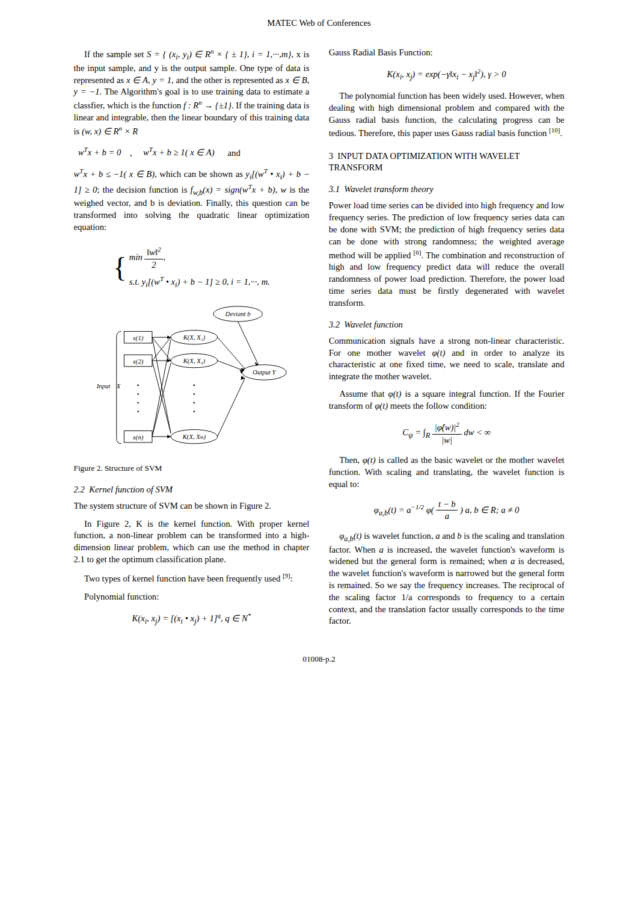MATEC Web of Conferences
If the sample set S = { (xi, yi) ∈ Rn × { ± 1}, i = 1,···,m}, x is the input sample, and y is the output sample. One type of data is represented as x ∈ A, y = 1, and the other is represented as x ∈ B, y = −1. The Algorithm's goal is to use training data to estimate a classfier, which is the function f : Rn → {±1}. If the training data is linear and integrable, then the linear boundary of this training data is (w, x) ∈ Rn × R
wTx + b = 0 , wTx + b ≥ 1( x ∈ A) and
wTx + b ≤ −1( x ∈ B), which can be shown as yi[(wT • xi) + b − 1] ≥ 0; the decision function is fw,b(x) = sign(wTx + b), w is the weighed vector, and b is deviation. Finally, this question can be transformed into solving the quadratic linear optimization equation:
{
min ‖w‖22,
s.t. yi[(wT • xi) + b − 1] ≥ 0, i = 1,···, m.
Deviant b x(1) x(2) x(n) K(X, X₁) K(X, X₂) K(X, Xm) Output Y Input X
Figure 2. Structure of SVM
2.2 Kernel function of SVM
The system structure of SVM can be shown in Figure 2.
In Figure 2, K is the kernel function. With proper kernel function, a non-linear problem can be transformed into a high-dimension linear problem, which can use the method in chapter 2.1 to get the optimum classification plane.
Two types of kernel function have been frequently used [9]:
Polynomial function:
K(xi, xj) = [(xi • xj) + 1]q, q ∈ N*
Gauss Radial Basis Function:
K(xi, xj) = exp(−γ‖xi − xj‖2), γ > 0
The polynomial function has been widely used. However, when dealing with high dimensional problem and compared with the Gauss radial basis function, the calculating progress can be tedious. Therefore, this paper uses Gauss radial basis function [10].
3 INPUT DATA OPTIMIZATION WITH WAVELET TRANSFORM
3.1 Wavelet transform theory
Power load time series can be divided into high frequency and low frequency series. The prediction of low frequency series data can be done with SVM; the prediction of high frequency series data can be done with strong randomness; the weighted average method will be applied [6]. The combination and reconstruction of high and low frequency predict data will reduce the overall randomness of power load prediction. Therefore, the power load time series data must be firstly degenerated with wavelet transform.
3.2 Wavelet function
Communication signals have a strong non-linear characteristic. For one mother wavelet φ(t) and in order to analyze its characteristic at one fixed time, we need to scale, translate and integrate the mother wavelet.
Assume that φ(t) is a square integral function. If the Fourier transform of φ(t) meets the follow condition:
Cψ = ∫R |φ̂(w)|2 |w| dw < ∞
Then, φ(t) is called as the basic wavelet or the mother wavelet function. With scaling and translating, the wavelet function is equal to:
φa,b(t) = a−1/2 φ( t − b a ) a, b ∈ R; a ≠ 0
φa,b(t) is wavelet function, a and b is the scaling and translation factor. When a is increased, the wavelet function's waveform is widened but the general form is remained; when a is decreased, the wavelet function's waveform is narrowed but the general form is remained. So we say the frequency increases. The reciprocal of the scaling factor 1/a corresponds to frequency to a certain context, and the translation factor usually corresponds to the time factor.
01008-p.2